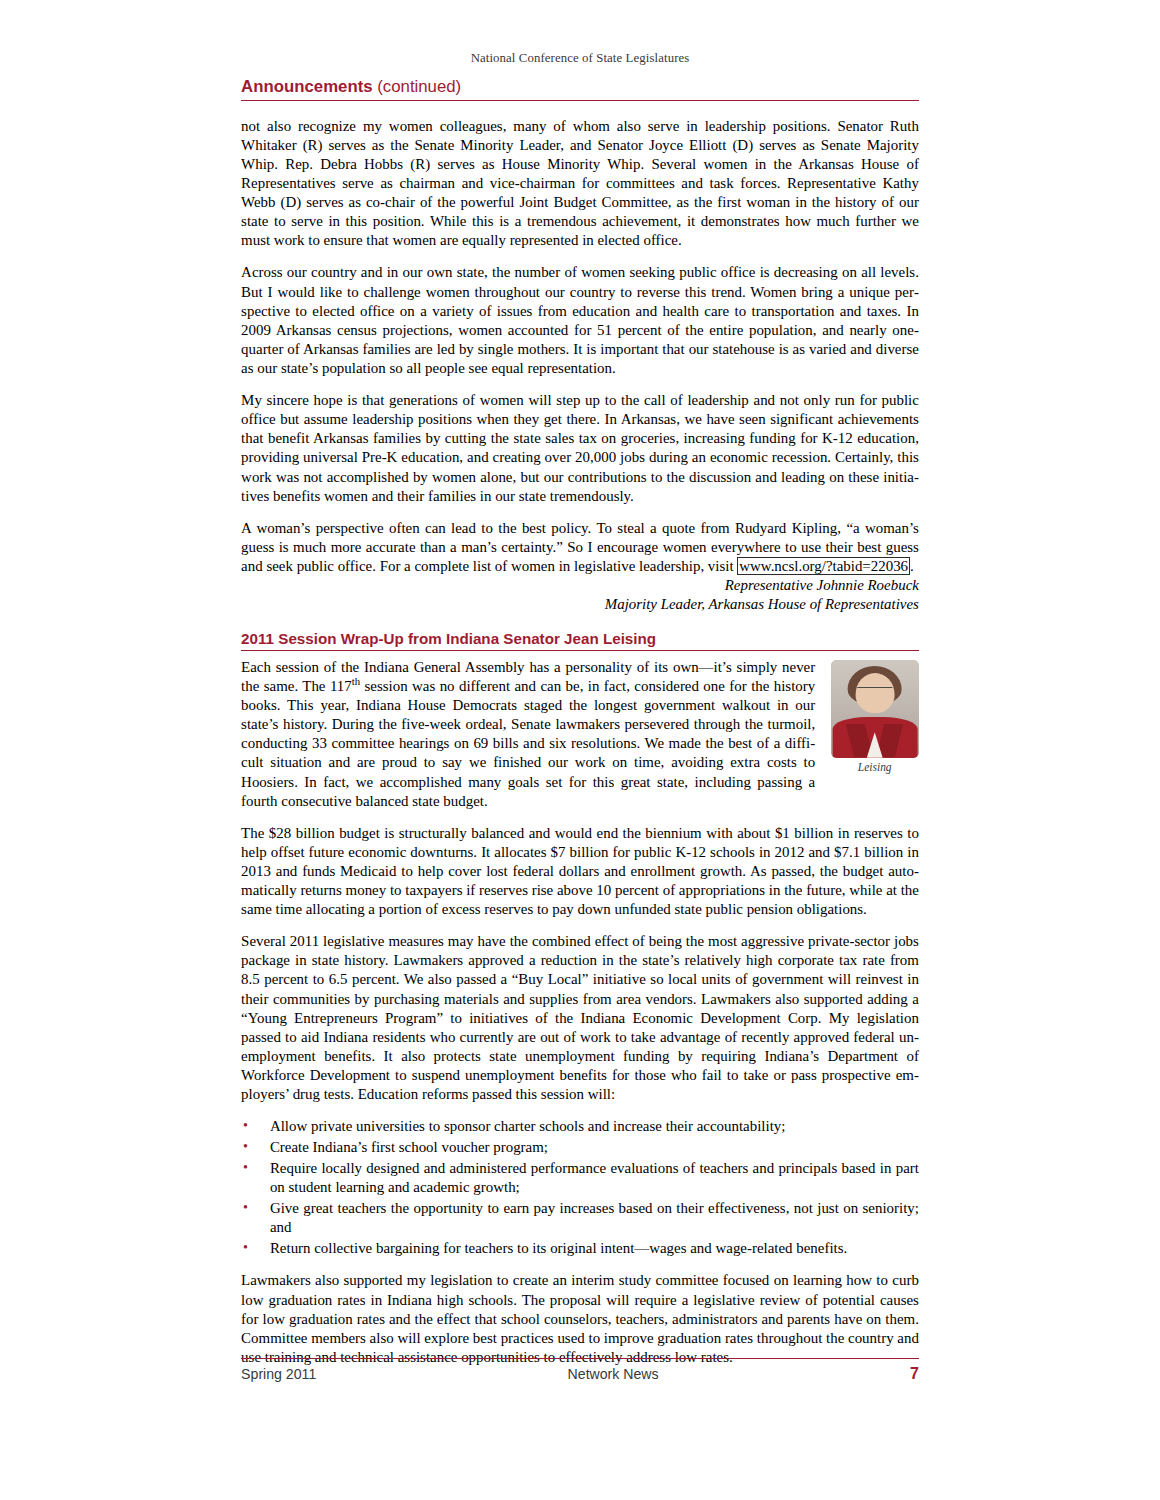National Conference of State Legislatures
Announcements (continued)
not also recognize my women colleagues, many of whom also serve in leadership positions. Senator Ruth Whitaker (R) serves as the Senate Minority Leader, and Senator Joyce Elliott (D) serves as Senate Majority Whip. Rep. Debra Hobbs (R) serves as House Minority Whip. Several women in the Arkansas House of Representatives serve as chairman and vice-chairman for committees and task forces. Representative Kathy Webb (D) serves as co-chair of the powerful Joint Budget Committee, as the first woman in the history of our state to serve in this position. While this is a tremendous achievement, it demonstrates how much further we must work to ensure that women are equally represented in elected office.
Across our country and in our own state, the number of women seeking public office is decreasing on all levels. But I would like to challenge women throughout our country to reverse this trend. Women bring a unique perspective to elected office on a variety of issues from education and health care to transportation and taxes. In 2009 Arkansas census projections, women accounted for 51 percent of the entire population, and nearly one-quarter of Arkansas families are led by single mothers. It is important that our statehouse is as varied and diverse as our state’s population so all people see equal representation.
My sincere hope is that generations of women will step up to the call of leadership and not only run for public office but assume leadership positions when they get there. In Arkansas, we have seen significant achievements that benefit Arkansas families by cutting the state sales tax on groceries, increasing funding for K-12 education, providing universal Pre-K education, and creating over 20,000 jobs during an economic recession. Certainly, this work was not accomplished by women alone, but our contributions to the discussion and leading on these initiatives benefits women and their families in our state tremendously.
A woman’s perspective often can lead to the best policy. To steal a quote from Rudyard Kipling, “a woman’s guess is much more accurate than a man’s certainty.” So I encourage women everywhere to use their best guess and seek public office. For a complete list of women in legislative leadership, visit www.ncsl.org/?tabid=22036.
Representative Johnnie Roebuck
Majority Leader, Arkansas House of Representatives
2011 Session Wrap-Up from Indiana Senator Jean Leising
Leising
Each session of the Indiana General Assembly has a personality of its own—it’s simply never the same. The 117th session was no different and can be, in fact, considered one for the history books. This year, Indiana House Democrats staged the longest government walkout in our state’s history. During the five-week ordeal, Senate lawmakers persevered through the turmoil, conducting 33 committee hearings on 69 bills and six resolutions. We made the best of a difficult situation and are proud to say we finished our work on time, avoiding extra costs to Hoosiers. In fact, we accomplished many goals set for this great state, including passing a fourth consecutive balanced state budget.
The $28 billion budget is structurally balanced and would end the biennium with about $1 billion in reserves to help offset future economic downturns. It allocates $7 billion for public K-12 schools in 2012 and $7.1 billion in 2013 and funds Medicaid to help cover lost federal dollars and enrollment growth. As passed, the budget automatically returns money to taxpayers if reserves rise above 10 percent of appropriations in the future, while at the same time allocating a portion of excess reserves to pay down unfunded state public pension obligations.
Several 2011 legislative measures may have the combined effect of being the most aggressive private-sector jobs package in state history. Lawmakers approved a reduction in the state’s relatively high corporate tax rate from 8.5 percent to 6.5 percent. We also passed a “Buy Local” initiative so local units of government will reinvest in their communities by purchasing materials and supplies from area vendors. Lawmakers also supported adding a “Young Entrepreneurs Program” to initiatives of the Indiana Economic Development Corp. My legislation passed to aid Indiana residents who currently are out of work to take advantage of recently approved federal unemployment benefits. It also protects state unemployment funding by requiring Indiana’s Department of Workforce Development to suspend unemployment benefits for those who fail to take or pass prospective employers’ drug tests. Education reforms passed this session will:
Allow private universities to sponsor charter schools and increase their accountability;
Create Indiana’s first school voucher program;
Require locally designed and administered performance evaluations of teachers and principals based in part on student learning and academic growth;
Give great teachers the opportunity to earn pay increases based on their effectiveness, not just on seniority; and
Return collective bargaining for teachers to its original intent—wages and wage-related benefits.
Lawmakers also supported my legislation to create an interim study committee focused on learning how to curb low graduation rates in Indiana high schools. The proposal will require a legislative review of potential causes for low graduation rates and the effect that school counselors, teachers, administrators and parents have on them. Committee members also will explore best practices used to improve graduation rates throughout the country and use training and technical assistance opportunities to effectively address low rates.
Spring 2011
Network News
7